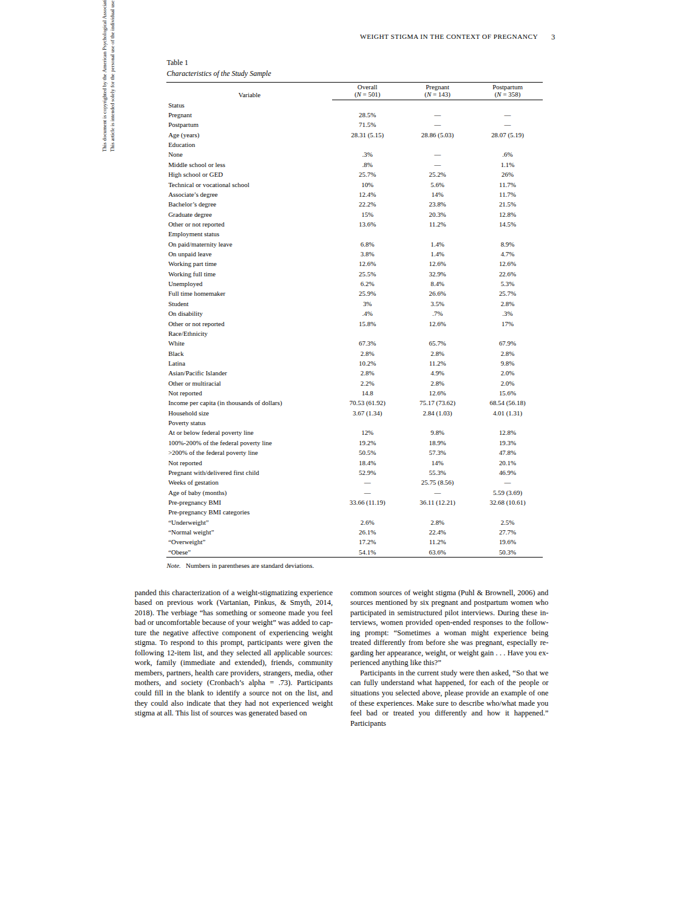WEIGHT STIGMA IN THE CONTEXT OF PREGNANCY 3
This document is copyrighted by the American Psychological Association or one of its allied publishers. This article is intended solely for the personal use of the individual user and is not to be disseminated broadly.
Table 1
Characteristics of the Study Sample
| Variable | Overall ( N = 501) | Pregnant ( N = 143) | Postpartum ( N = 358) |
| --- | --- | --- | --- |
| Status | | | |
| Pregnant | 28.5% | — | — |
| Postpartum | 71.5% | — | — |
| Age (years) | 28.31 (5.15) | 28.86 (5.03) | 28.07 (5.19) |
| Education | | | |
| None | .3% | — | .6% |
| Middle school or less | .8% | — | 1.1% |
| High school or GED | 25.7% | 25.2% | 26% |
| Technical or vocational school | 10% | 5.6% | 11.7% |
| Associate’s degree | 12.4% | 14% | 11.7% |
| Bachelor’s degree | 22.2% | 23.8% | 21.5% |
| Graduate degree | 15% | 20.3% | 12.8% |
| Other or not reported | 13.6% | 11.2% | 14.5% |
| Employment status | | | |
| On paid/maternity leave | 6.8% | 1.4% | 8.9% |
| On unpaid leave | 3.8% | 1.4% | 4.7% |
| Working part time | 12.6% | 12.6% | 12.6% |
| Working full time | 25.5% | 32.9% | 22.6% |
| Unemployed | 6.2% | 8.4% | 5.3% |
| Full time homemaker | 25.9% | 26.6% | 25.7% |
| Student | 3% | 3.5% | 2.8% |
| On disability | .4% | .7% | .3% |
| Other or not reported | 15.8% | 12.6% | 17% |
| Race/Ethnicity | | | |
| White | 67.3% | 65.7% | 67.9% |
| Black | 2.8% | 2.8% | 2.8% |
| Latina | 10.2% | 11.2% | 9.8% |
| Asian/Pacific Islander | 2.8% | 4.9% | 2.0% |
| Other or multiracial | 2.2% | 2.8% | 2.0% |
| Not reported | 14.8 | 12.6% | 15.6% |
| Income per capita (in thousands of dollars) | 70.53 (61.92) | 75.17 (73.62) | 68.54 (56.18) |
| Household size | 3.67 (1.34) | 2.84 (1.03) | 4.01 (1.31) |
| Poverty status | | | |
| At or below federal poverty line | 12% | 9.8% | 12.8% |
| 100%-200% of the federal poverty line | 19.2% | 18.9% | 19.3% |
| >200% of the federal poverty line | 50.5% | 57.3% | 47.8% |
| Not reported | 18.4% | 14% | 20.1% |
| Pregnant with/delivered first child | 52.9% | 55.3% | 46.9% |
| Weeks of gestation | — | 25.75 (8.56) | — |
| Age of baby (months) | — | — | 5.59 (3.69) |
| Pre-pregnancy BMI | 33.66 (11.19) | 36.11 (12.21) | 32.68 (10.61) |
| Pre-pregnancy BMI categories | | | |
| “Underweight” | 2.6% | 2.8% | 2.5% |
| “Normal weight” | 26.1% | 22.4% | 27.7% |
| “Overweight” | 17.2% | 11.2% | 19.6% |
| “Obese” | 54.1% | 63.6% | 50.3% |
Note. Numbers in parentheses are standard deviations.
panded this characterization of a weight-stigmatizing experience based on previous work (Vartanian, Pinkus, & Smyth, 2014, 2018). The verbiage “has something or someone made you feel bad or uncomfortable because of your weight” was added to capture the negative affective component of experiencing weight stigma. To respond to this prompt, participants were given the following 12-item list, and they selected all applicable sources: work, family (immediate and extended), friends, community members, partners, health care providers, strangers, media, other mothers, and society (Cronbach’s alpha = .73). Participants could fill in the blank to identify a source not on the list, and they could also indicate that they had not experienced weight stigma at all. This list of sources was generated based on
common sources of weight stigma (Puhl & Brownell, 2006) and sources mentioned by six pregnant and postpartum women who participated in semistructured pilot interviews. During these interviews, women provided open-ended responses to the following prompt: “Sometimes a woman might experience being treated differently from before she was pregnant, especially regarding her appearance, weight, or weight gain . . . Have you experienced anything like this?”
Participants in the current study were then asked, “So that we can fully understand what happened, for each of the people or situations you selected above, please provide an example of one of these experiences. Make sure to describe who/what made you feel bad or treated you differently and how it happened.” Participants